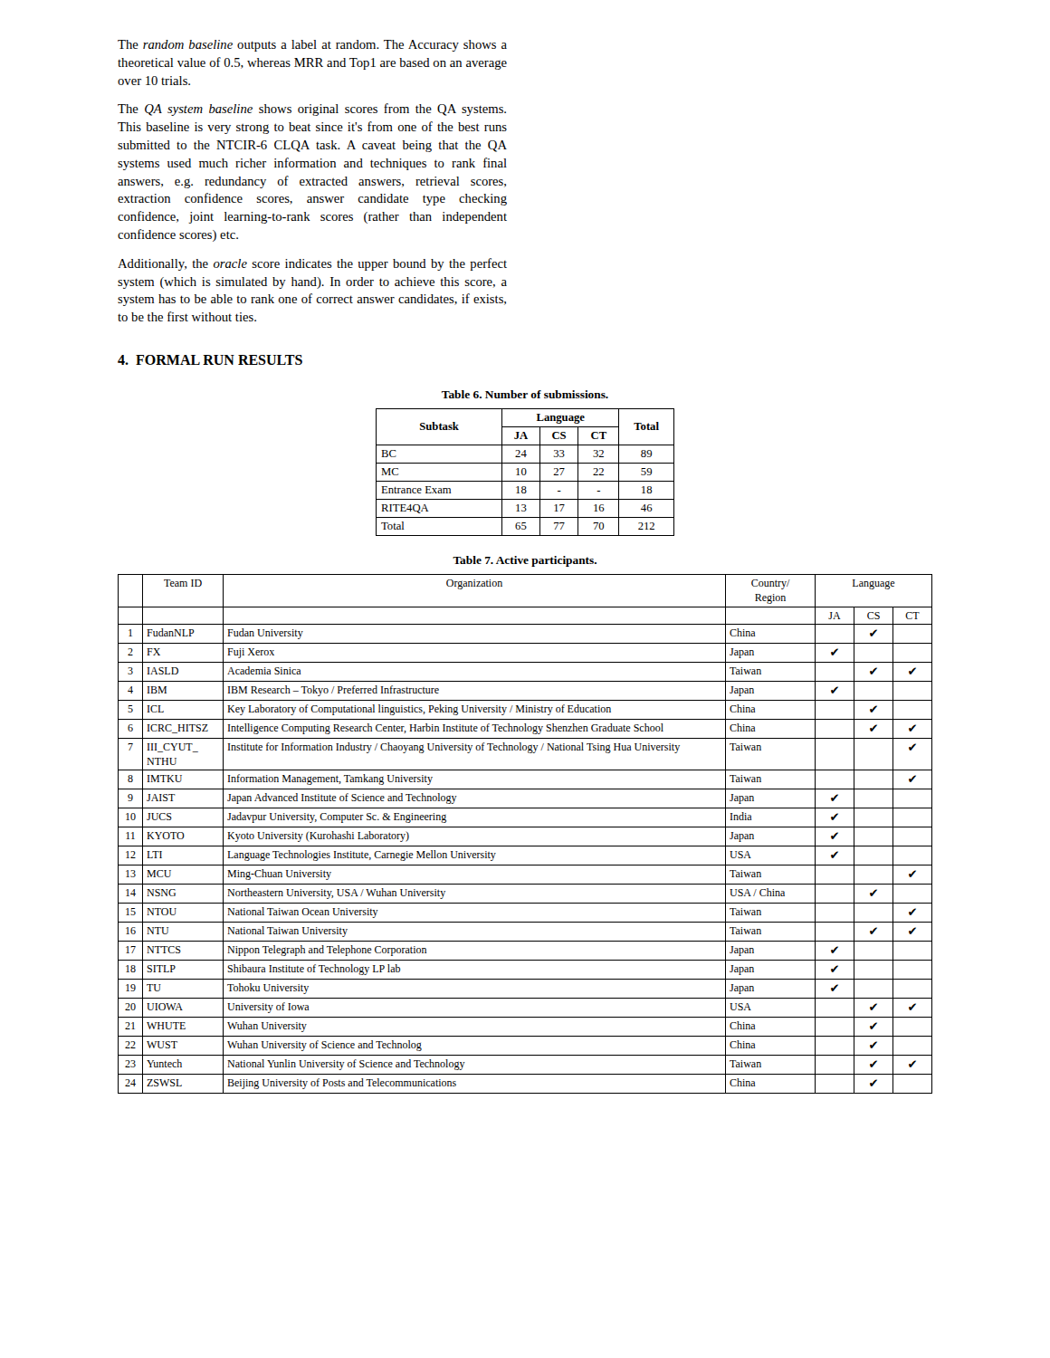The random baseline outputs a label at random. The Accuracy shows a theoretical value of 0.5, whereas MRR and Top1 are based on an average over 10 trials.
The QA system baseline shows original scores from the QA systems. This baseline is very strong to beat since it's from one of the best runs submitted to the NTCIR-6 CLQA task. A caveat being that the QA systems used much richer information and techniques to rank final answers, e.g. redundancy of extracted answers, retrieval scores, extraction confidence scores, answer candidate type checking confidence, joint learning-to-rank scores (rather than independent confidence scores) etc.
Additionally, the oracle score indicates the upper bound by the perfect system (which is simulated by hand). In order to achieve this score, a system has to be able to rank one of correct answer candidates, if exists, to be the first without ties.
4. Formal Run Results
Table 6. Number of submissions.
| Subtask | Language | Total |
| --- | --- | --- |
| JA | CS | CT |
| BC | 24 | 33 | 32 | 89 |
| MC | 10 | 27 | 22 | 59 |
| Entrance Exam | 18 | - | - | 18 |
| RITE4QA | 13 | 17 | 16 | 46 |
| Total | 65 | 77 | 70 | 212 |
Table 7. Active participants.
| | Team ID | Organization | Country/ Region | Language |
| --- | --- | --- | --- | --- |
| | | | | JA | CS | CT |
| 1 | FudanNLP | Fudan University | China | | ✔ | |
| 2 | FX | Fuji Xerox | Japan | ✔ | | |
| 3 | IASLD | Academia Sinica | Taiwan | | ✔ | ✔ |
| 4 | IBM | IBM Research – Tokyo / Preferred Infrastructure | Japan | ✔ | | |
| 5 | ICL | Key Laboratory of Computational linguistics, Peking University / Ministry of Education | China | | ✔ | |
| 6 | ICRC_HITSZ | Intelligence Computing Research Center, Harbin Institute of Technology Shenzhen Graduate School | China | | ✔ | ✔ |
| 7 | III_CYUT_ NTHU | Institute for Information Industry / Chaoyang University of Technology / National Tsing Hua University | Taiwan | | | ✔ |
| 8 | IMTKU | Information Management, Tamkang University | Taiwan | | | ✔ |
| 9 | JAIST | Japan Advanced Institute of Science and Technology | Japan | ✔ | | |
| 10 | JUCS | Jadavpur University, Computer Sc. & Engineering | India | ✔ | | |
| 11 | KYOTO | Kyoto University (Kurohashi Laboratory) | Japan | ✔ | | |
| 12 | LTI | Language Technologies Institute, Carnegie Mellon University | USA | ✔ | | |
| 13 | MCU | Ming-Chuan University | Taiwan | | | ✔ |
| 14 | NSNG | Northeastern University, USA / Wuhan University | USA / China | | ✔ | |
| 15 | NTOU | National Taiwan Ocean University | Taiwan | | | ✔ |
| 16 | NTU | National Taiwan University | Taiwan | | ✔ | ✔ |
| 17 | NTTCS | Nippon Telegraph and Telephone Corporation | Japan | ✔ | | |
| 18 | SITLP | Shibaura Institute of Technology LP lab | Japan | ✔ | | |
| 19 | TU | Tohoku University | Japan | ✔ | | |
| 20 | UIOWA | University of Iowa | USA | | ✔ | ✔ |
| 21 | WHUTE | Wuhan University | China | | ✔ | |
| 22 | WUST | Wuhan University of Science and Technolog | China | | ✔ | |
| 23 | Yuntech | National Yunlin University of Science and Technology | Taiwan | | ✔ | ✔ |
| 24 | ZSWSL | Beijing University of Posts and Telecommunications | China | | ✔ | |